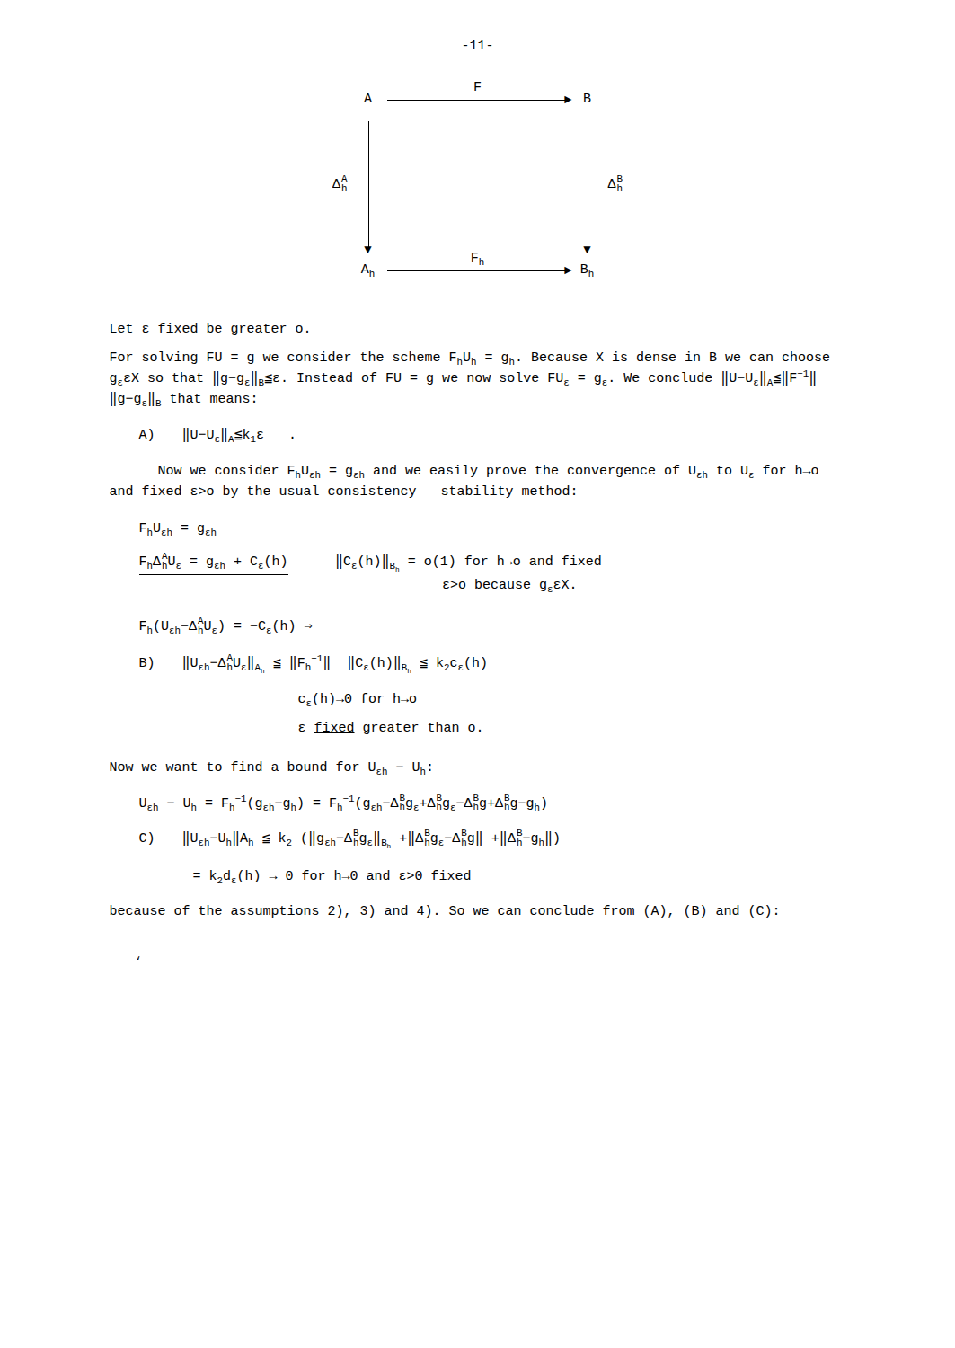-11-
| A | F ► | B |
| Δ A h ▼ | | Δ B h ▼ |
| A h | F h ► | B h |
Let ε fixed be greater o.
For solving FU = g we consider the scheme FhUh = gh. Because X is dense in B we can choose gεεX so that ‖g−gε‖B≦ε. Instead of FU = g we now solve FUε = gε. We conclude ‖U−Uε‖A≦‖F−1‖ ‖g−gε‖B that means:
A) ‖U−Uε‖A≦k1ε .
Now we consider FhUεh = gεh and we easily prove the conver­gence of Uεh to Uε for h→o and fixed ε>o by the usual consistency – stability method:
FhUεh = gεh
FhΔAh Uε = gεh + Cε(h) ‖Cε(h)‖Bh = o(1) for h→o and fixed
ε>o because gεεX.
Fh(Uεh−ΔAh Uε) = −Cε(h) ⇒
B) ‖Uεh−ΔAh Uε‖Ah ≦ ‖Fh−1‖ ‖Cε(h)‖Bh ≦ k2cε(h)
cε(h)→0 for h→o
ε fixed greater than o.
Now we want to find a bound for Uεh − Uh:
Uεh − Uh = Fh−1(gεh−gh) = Fh−1(gεh−ΔBhgε+ΔBhgε−ΔBhg+ΔBhg−gh)
C) ‖Uεh−Uh‖Ah ≦ k2 (‖gεh−ΔBhgε‖Bh +‖ΔBhgε−ΔBhg‖ +‖ΔBh−gh‖)
= k2dε(h) → 0 for h→0 and ε>0 fixed
because of the assumptions 2), 3) and 4). So we can conclude from (A), (B) and (C):
‘